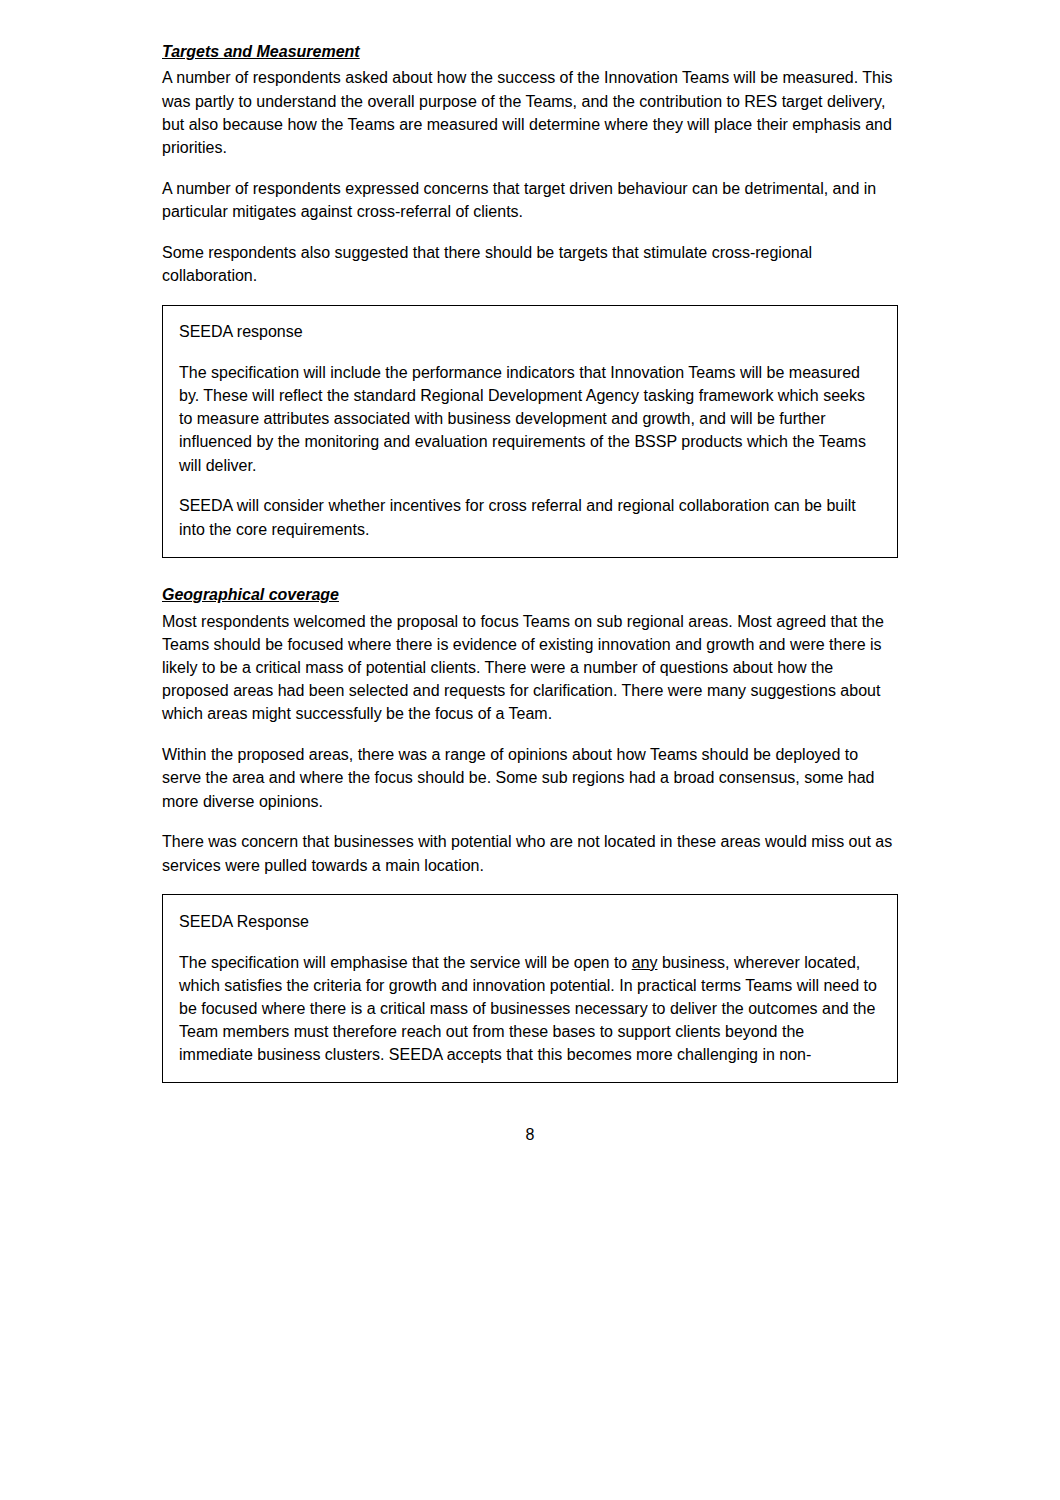Targets and Measurement
A number of respondents asked about how the success of the Innovation Teams will be measured. This was partly to understand the overall purpose of the Teams, and the contribution to RES target delivery, but also because how the Teams are measured will determine where they will place their emphasis and priorities.
A number of respondents expressed concerns that target driven behaviour can be detrimental, and in particular mitigates against cross-referral of clients.
Some respondents also suggested that there should be targets that stimulate cross-regional collaboration.
SEEDA response
The specification will include the performance indicators that Innovation Teams will be measured by. These will reflect the standard Regional Development Agency tasking framework which seeks to measure attributes associated with business development and growth, and will be further influenced by the monitoring and evaluation requirements of the BSSP products which the Teams will deliver.
SEEDA will consider whether incentives for cross referral and regional collaboration can be built into the core requirements.
Geographical coverage
Most respondents welcomed the proposal to focus Teams on sub regional areas. Most agreed that the Teams should be focused where there is evidence of existing innovation and growth and were there is likely to be a critical mass of potential clients. There were a number of questions about how the proposed areas had been selected and requests for clarification. There were many suggestions about which areas might successfully be the focus of a Team.
Within the proposed areas, there was a range of opinions about how Teams should be deployed to serve the area and where the focus should be. Some sub regions had a broad consensus, some had more diverse opinions.
There was concern that businesses with potential who are not located in these areas would miss out as services were pulled towards a main location.
SEEDA Response
The specification will emphasise that the service will be open to any business, wherever located, which satisfies the criteria for growth and innovation potential. In practical terms Teams will need to be focused where there is a critical mass of businesses necessary to deliver the outcomes and the Team members must therefore reach out from these bases to support clients beyond the immediate business clusters. SEEDA accepts that this becomes more challenging in non-
8